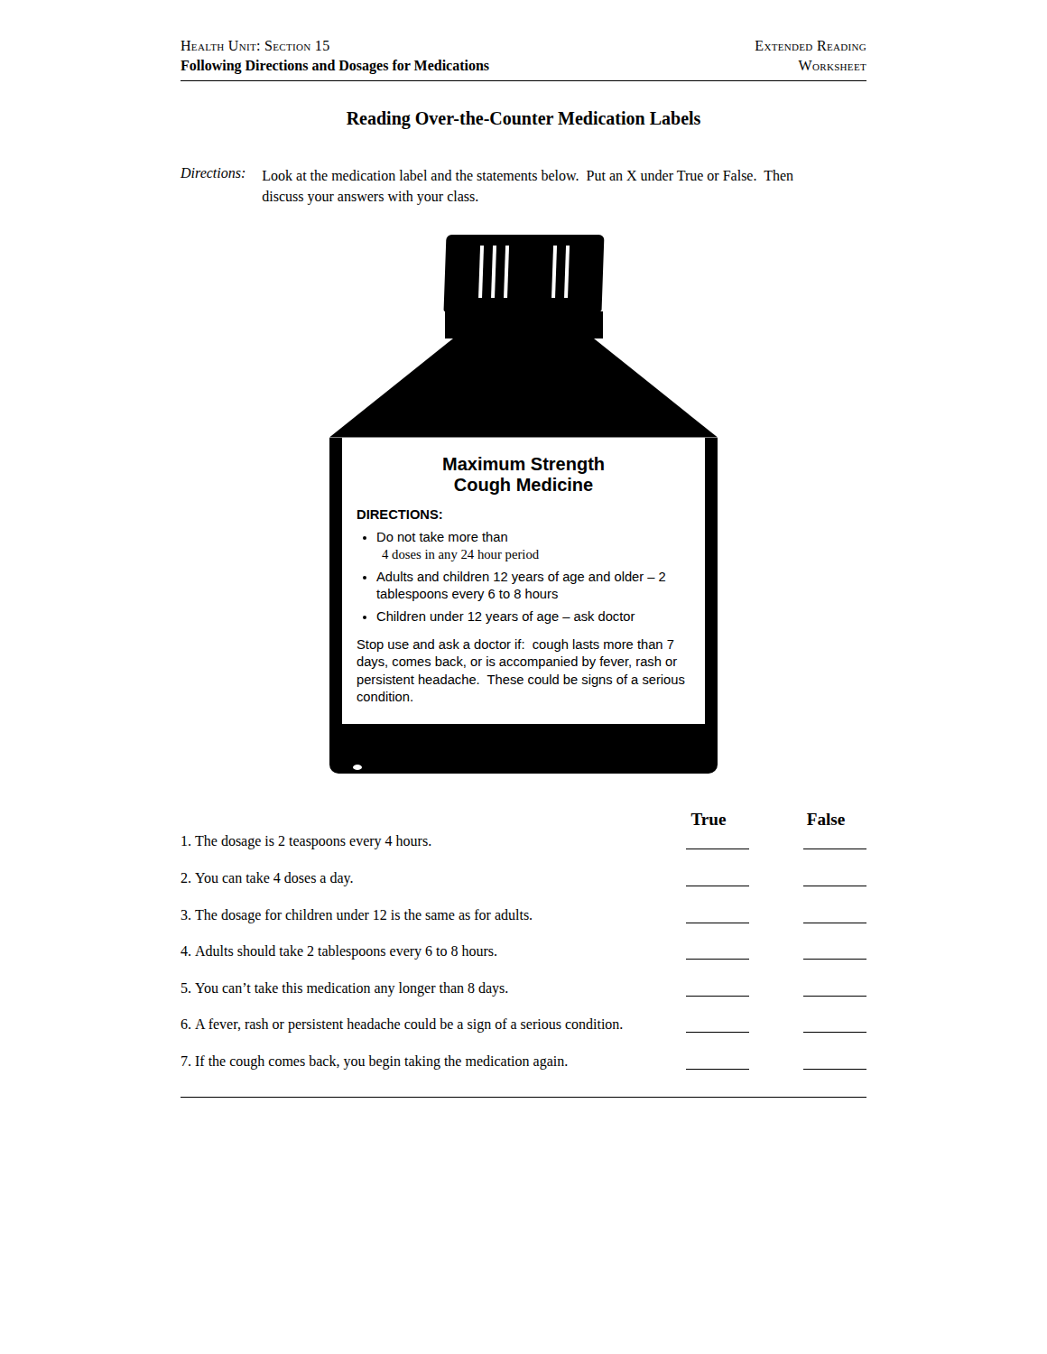Health Unit: Section 15
Following Directions and Dosages for Medications
Extended Reading
Worksheet
Reading Over-the-Counter Medication Labels
Directions:
Look at the medication label and the statements below. Put an X under True or False. Then discuss your answers with your class.
Maximum Strength
Cough Medicine
DIRECTIONS:
Do not take more than 4 doses in any 24 hour period
Adults and children 12 years of age and older – 2 tablespoons every 6 to 8 hours
Children under 12 years of age – ask doctor
Stop use and ask a doctor if: cough lasts more than 7 days, comes back, or is accompanied by fever, rash or persistent headache. These could be signs of a serious condition.
True False
The dosage is 2 teaspoons every 4 hours.
You can take 4 doses a day.
The dosage for children under 12 is the same as for adults.
Adults should take 2 tablespoons every 6 to 8 hours.
You can’t take this medication any longer than 8 days.
A fever, rash or persistent headache could be a sign of a serious condition.
If the cough comes back, you begin taking the medication again.